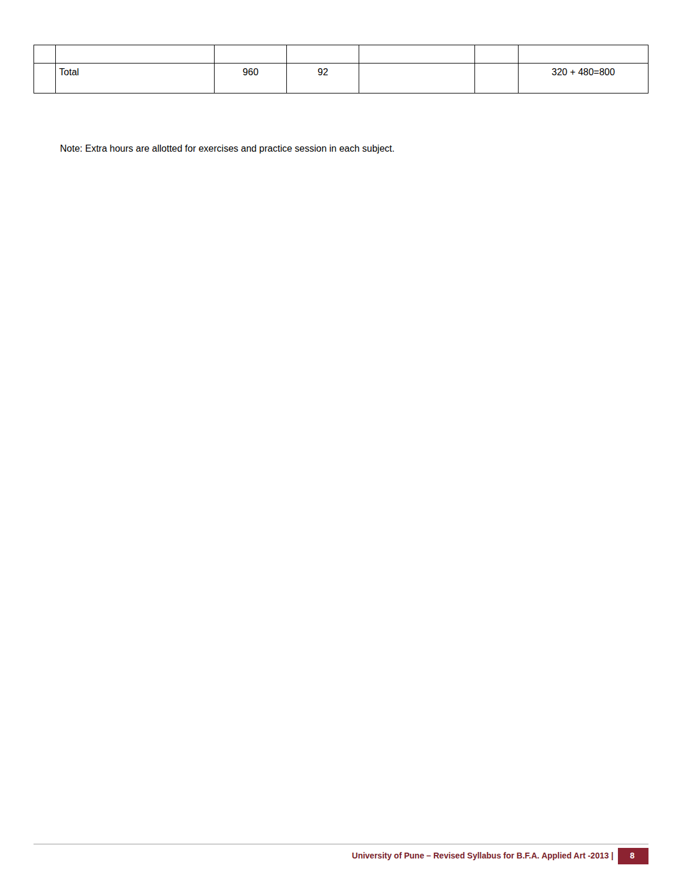| | Total | 960 | 92 | | | 320 + 480=800 |
Note: Extra hours are allotted for exercises and practice session in each subject.
University of Pune – Revised Syllabus for B.F.A. Applied Art -2013 | 8